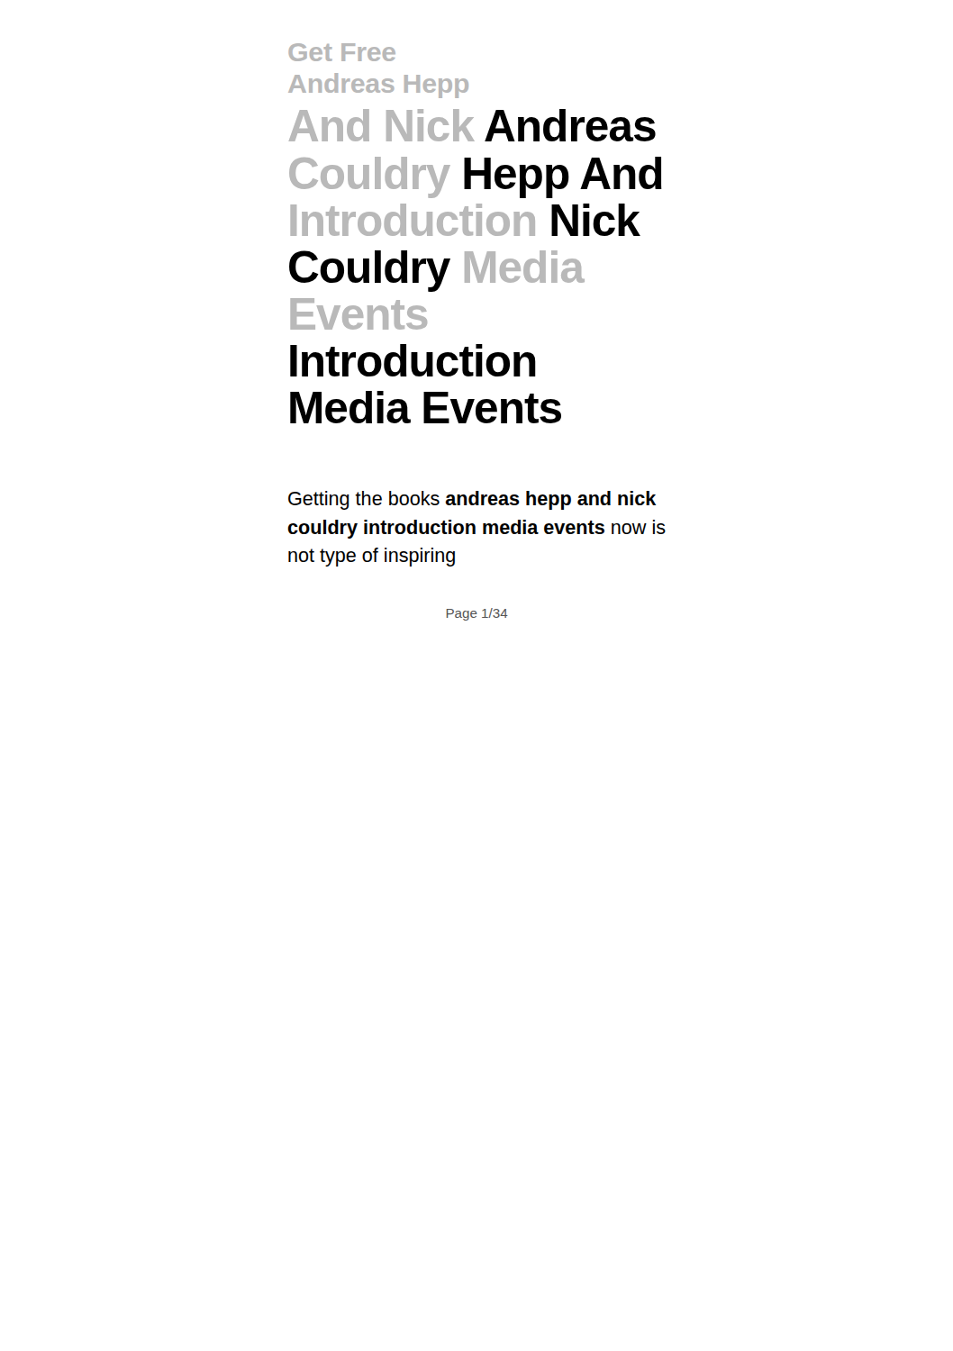Get Free
Andreas Hepp
And Nick Andreas Couldry Hepp And Introduction Nick Couldry Media Events Introduction Media Events
Getting the books andreas hepp and nick couldry introduction media events now is not type of inspiring
Page 1/34